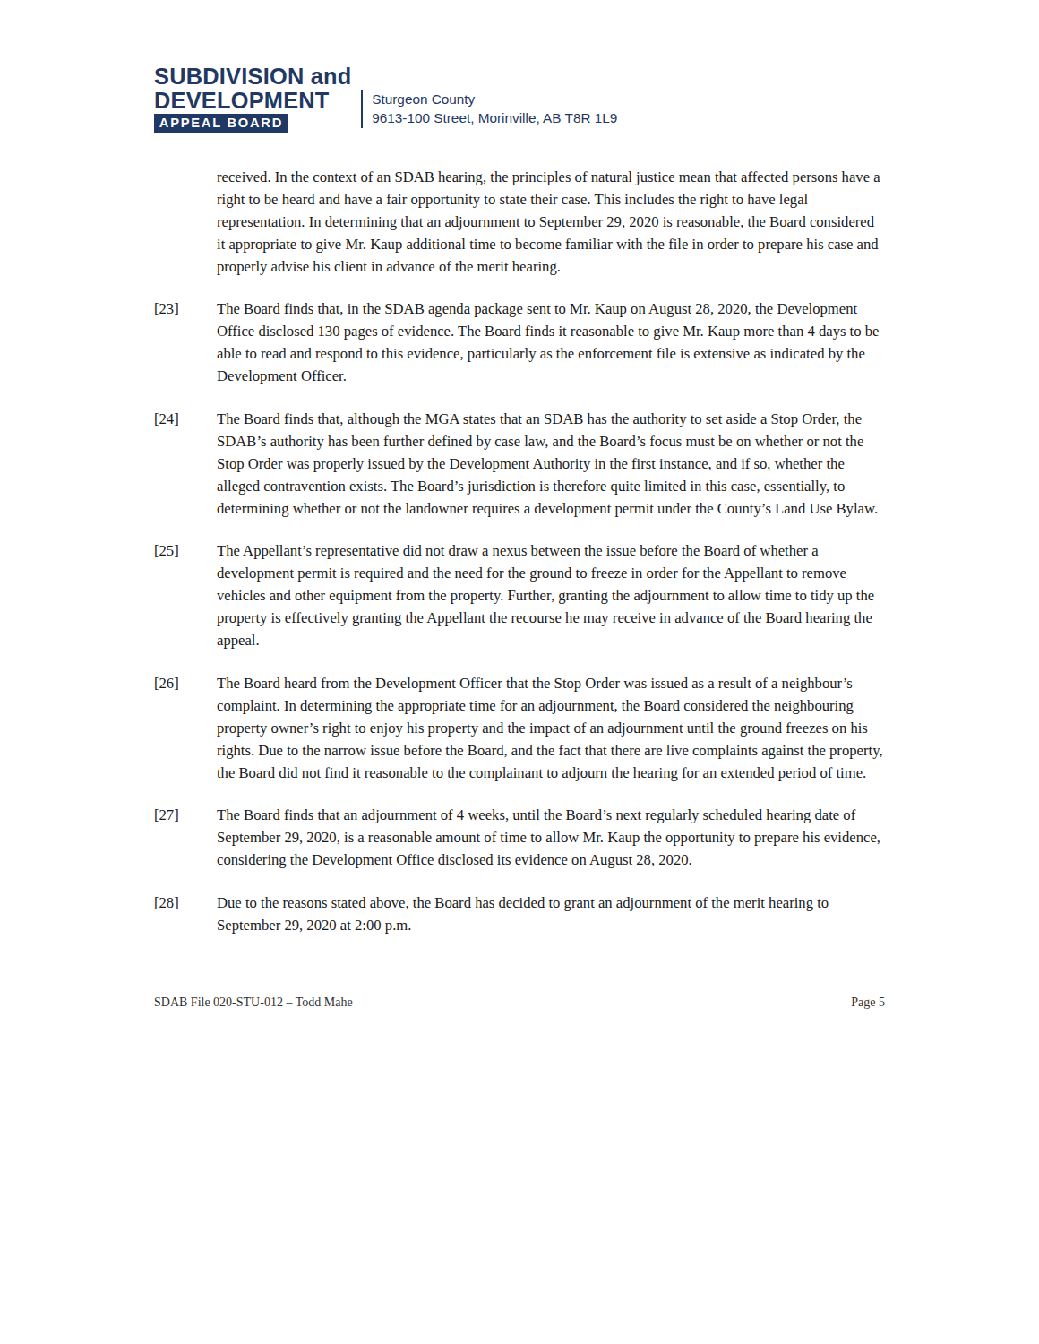SUBDIVISION and
DEVELOPMENT
APPEAL BOARD
Sturgeon County
9613-100 Street, Morinville, AB T8R 1L9
received. In the context of an SDAB hearing, the principles of natural justice mean that affected persons have a right to be heard and have a fair opportunity to state their case. This includes the right to have legal representation. In determining that an adjournment to September 29, 2020 is reasonable, the Board considered it appropriate to give Mr. Kaup additional time to become familiar with the file in order to prepare his case and properly advise his client in advance of the merit hearing.
[23] The Board finds that, in the SDAB agenda package sent to Mr. Kaup on August 28, 2020, the Development Office disclosed 130 pages of evidence. The Board finds it reasonable to give Mr. Kaup more than 4 days to be able to read and respond to this evidence, particularly as the enforcement file is extensive as indicated by the Development Officer.
[24] The Board finds that, although the MGA states that an SDAB has the authority to set aside a Stop Order, the SDAB’s authority has been further defined by case law, and the Board’s focus must be on whether or not the Stop Order was properly issued by the Development Authority in the first instance, and if so, whether the alleged contravention exists. The Board’s jurisdiction is therefore quite limited in this case, essentially, to determining whether or not the landowner requires a development permit under the County’s Land Use Bylaw.
[25] The Appellant’s representative did not draw a nexus between the issue before the Board of whether a development permit is required and the need for the ground to freeze in order for the Appellant to remove vehicles and other equipment from the property. Further, granting the adjournment to allow time to tidy up the property is effectively granting the Appellant the recourse he may receive in advance of the Board hearing the appeal.
[26] The Board heard from the Development Officer that the Stop Order was issued as a result of a neighbour’s complaint. In determining the appropriate time for an adjournment, the Board considered the neighbouring property owner’s right to enjoy his property and the impact of an adjournment until the ground freezes on his rights. Due to the narrow issue before the Board, and the fact that there are live complaints against the property, the Board did not find it reasonable to the complainant to adjourn the hearing for an extended period of time.
[27] The Board finds that an adjournment of 4 weeks, until the Board’s next regularly scheduled hearing date of September 29, 2020, is a reasonable amount of time to allow Mr. Kaup the opportunity to prepare his evidence, considering the Development Office disclosed its evidence on August 28, 2020.
[28] Due to the reasons stated above, the Board has decided to grant an adjournment of the merit hearing to September 29, 2020 at 2:00 p.m.
SDAB File 020-STU-012 – Todd Mahe Page 5